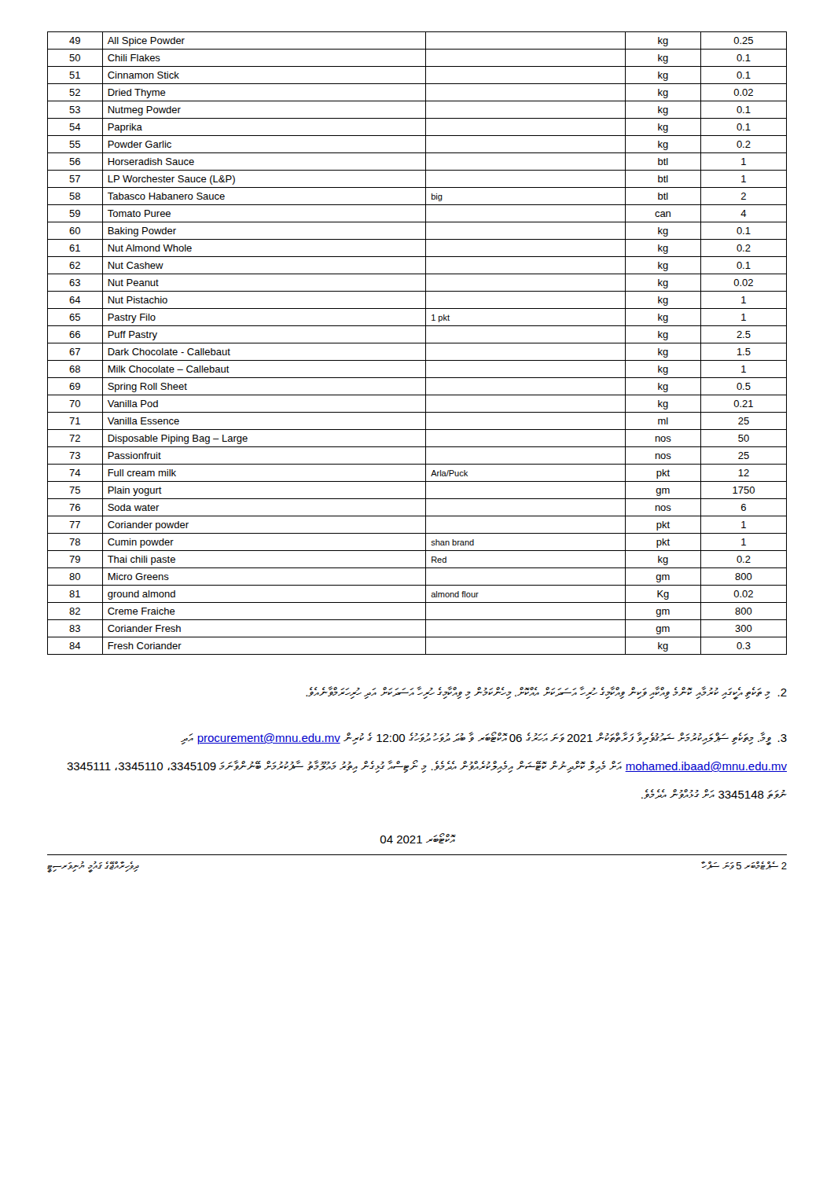| 49 | All Spice Powder | | kg | 0.25 |
| 50 | Chili Flakes | | kg | 0.1 |
| 51 | Cinnamon Stick | | kg | 0.1 |
| 52 | Dried Thyme | | kg | 0.02 |
| 53 | Nutmeg Powder | | kg | 0.1 |
| 54 | Paprika | | kg | 0.1 |
| 55 | Powder Garlic | | kg | 0.2 |
| 56 | Horseradish Sauce | | btl | 1 |
| 57 | LP Worchester Sauce (L&P) | | btl | 1 |
| 58 | Tabasco Habanero Sauce | big | btl | 2 |
| 59 | Tomato Puree | | can | 4 |
| 60 | Baking Powder | | kg | 0.1 |
| 61 | Nut Almond Whole | | kg | 0.2 |
| 62 | Nut Cashew | | kg | 0.1 |
| 63 | Nut Peanut | | kg | 0.02 |
| 64 | Nut Pistachio | | kg | 1 |
| 65 | Pastry Filo | 1 pkt | kg | 1 |
| 66 | Puff Pastry | | kg | 2.5 |
| 67 | Dark Chocolate - Callebaut | | kg | 1.5 |
| 68 | Milk Chocolate – Callebaut | | kg | 1 |
| 69 | Spring Roll Sheet | | kg | 0.5 |
| 70 | Vanilla Pod | | kg | 0.21 |
| 71 | Vanilla Essence | | ml | 25 |
| 72 | Disposable Piping Bag – Large | | nos | 50 |
| 73 | Passionfruit | | nos | 25 |
| 74 | Full cream milk | Arla/Puck | pkt | 12 |
| 75 | Plain yogurt | | gm | 1750 |
| 76 | Soda water | | nos | 6 |
| 77 | Coriander powder | | pkt | 1 |
| 78 | Cumin powder | shan brand | pkt | 1 |
| 79 | Thai chili paste | Red | kg | 0.2 |
| 80 | Micro Greens | | gm | 800 |
| 81 | ground almond | almond flour | Kg | 0.02 |
| 82 | Creme Fraiche | | gm | 800 |
| 83 | Coriander Fresh | | gm | 300 |
| 84 | Fresh Coriander | | kg | 0.3 |
2. މި ތަކެތި އެކީގައި ކުރުމާއި ކޮންމެ ވިއްކާއި ވަކިން ވިއްކާމިގެ ހުރިހާ އަސަދަކަށް އެއްކޮށް، މިހެންކަމުން މި ވިއްކާމިގެ ހުރިހާ އަސަދަކަށް އަދި ހުރިހަރަމްވާނެއެވެ.
3. ވީމާ، މިތަކެތި ސަޕްލައިކުރުމަށް ޝައުޤުވެރިވާ ފަރާތްތަކުން 2021 ވަނަ އަހަރުގެ 06 އޮކްޓޯބަރ ވާ ބުދަ ދުވަހު ދުވަހުގެ 12:00 ގެ ކުރިން procurement@mnu.edu.mv އަދި mohamed.ibaad@mnu.edu.mv އަށް މެއިލް ކޮށްދިނުން ކޮޓޭޝަން އިމެއިލްކުރެއްވުން އެދެމެވެ. މި ނޯޓިސްއާ ގުޅިގެން އިތުރު މައުލޫމާތު ސާފުކުރުމަށް ބޭނުންވާނަމަ 3345109، 3345110، 3345111 ނުވަތަ 3345148 އަށް ގުޅުއްވުން އެދެމެވެ.
04 އޮކްޓޯބަރ 2021
2 ސެޕްޓެމްބަރ 5 ވަނަ ސަފްހާ
ދިވެހިރާއްޖޭގެ ޤައުމީ ޔުނިވަރސިޓީ